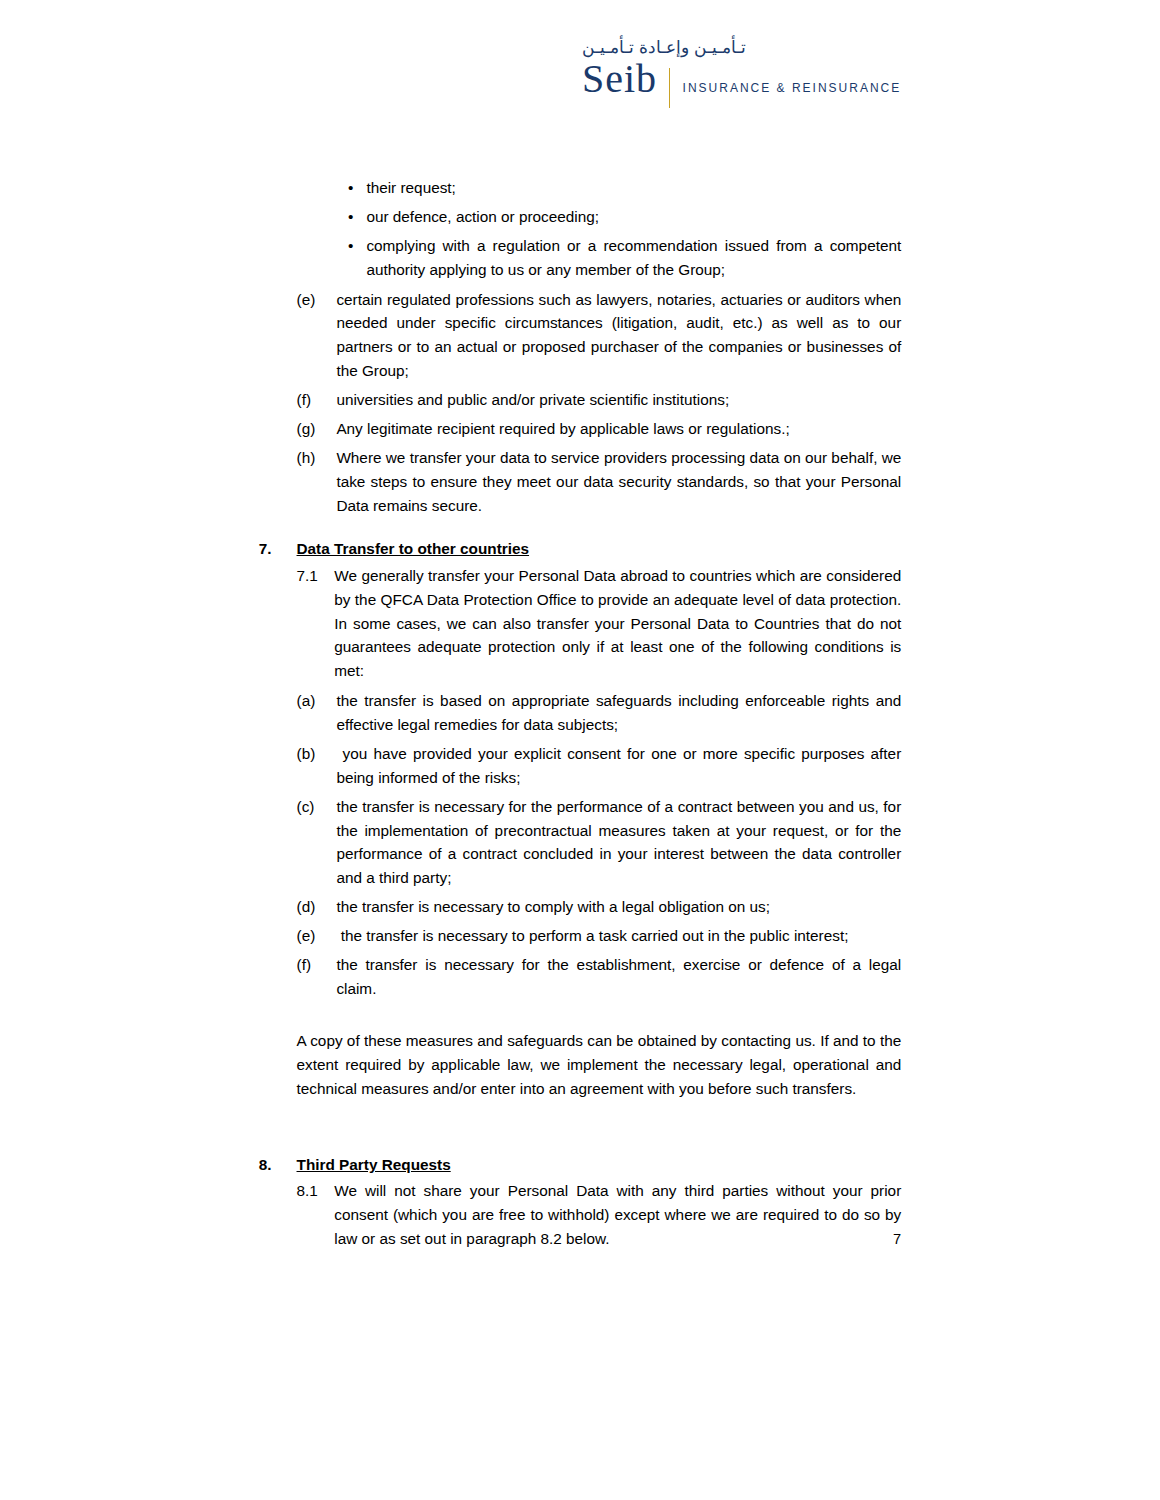تـأمـيـن وإعـادة تـأمـيـن
Seib INSURANCE & REINSURANCE
their request;
our defence, action or proceeding;
complying with a regulation or a recommendation issued from a competent authority applying to us or any member of the Group;
certain regulated professions such as lawyers, notaries, actuaries or auditors when needed under specific circumstances (litigation, audit, etc.) as well as to our partners or to an actual or proposed purchaser of the companies or businesses of the Group;
universities and public and/or private scientific institutions;
Any legitimate recipient required by applicable laws or regulations.;
Where we transfer your data to service providers processing data on our behalf, we take steps to ensure they meet our data security standards, so that your Personal Data remains secure.
7.
Data Transfer to other countries
7.1 We generally transfer your Personal Data abroad to countries which are considered by the QFCA Data Protection Office to provide an adequate level of data protection. In some cases, we can also transfer your Personal Data to Countries that do not guarantees adequate protection only if at least one of the following conditions is met:
the transfer is based on appropriate safeguards including enforceable rights and effective legal remedies for data subjects;
you have provided your explicit consent for one or more specific purposes after being informed of the risks;
the transfer is necessary for the performance of a contract between you and us, for the implementation of precontractual measures taken at your request, or for the performance of a contract concluded in your interest between the data controller and a third party;
the transfer is necessary to comply with a legal obligation on us;
the transfer is necessary to perform a task carried out in the public interest;
the transfer is necessary for the establishment, exercise or defence of a legal claim.
A copy of these measures and safeguards can be obtained by contacting us. If and to the extent required by applicable law, we implement the necessary legal, operational and technical measures and/or enter into an agreement with you before such transfers.
8.
Third Party Requests
8.1 We will not share your Personal Data with any third parties without your prior consent (which you are free to withhold) except where we are required to do so by law or as set out in paragraph 8.2 below.
7